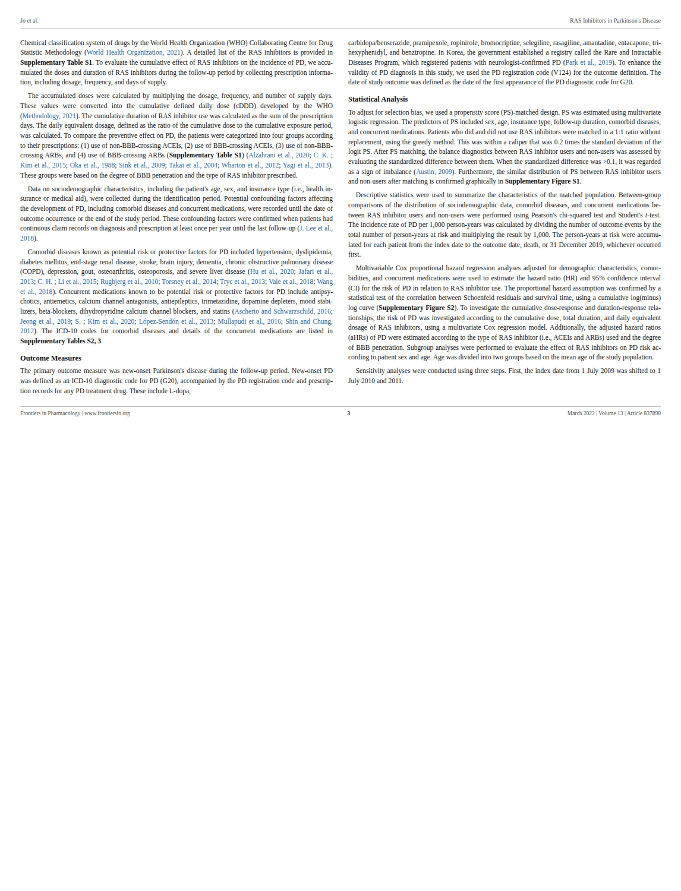Jo et al.
RAS Inhibitors in Parkinson's Disease
Chemical classification system of drugs by the World Health Organization (WHO) Collaborating Centre for Drug Statistic Methodology (World Health Organization, 2021). A detailed list of the RAS inhibitors is provided in Supplementary Table S1. To evaluate the cumulative effect of RAS inhibitors on the incidence of PD, we accumulated the doses and duration of RAS inhibitors during the follow-up period by collecting prescription information, including dosage, frequency, and days of supply.
The accumulated doses were calculated by multiplying the dosage, frequency, and number of supply days. These values were converted into the cumulative defined daily dose (cDDD) developed by the WHO (Methodology, 2021). The cumulative duration of RAS inhibitor use was calculated as the sum of the prescription days. The daily equivalent dosage, defined as the ratio of the cumulative dose to the cumulative exposure period, was calculated. To compare the preventive effect on PD, the patients were categorized into four groups according to their prescriptions: (1) use of non-BBB-crossing ACEIs, (2) use of BBB-crossing ACEIs, (3) use of non-BBB-crossing ARBs, and (4) use of BBB-crossing ARBs (Supplementary Table S1) (Alzahrani et al., 2020; C. K. ; Kim et al., 2015; Oka et al., 1988; Sink et al., 2009; Takai et al., 2004; Wharton et al., 2012; Yagi et al., 2013). These groups were based on the degree of BBB penetration and the type of RAS inhibitor prescribed.
Data on sociodemographic characteristics, including the patient's age, sex, and insurance type (i.e., health insurance or medical aid), were collected during the identification period. Potential confounding factors affecting the development of PD, including comorbid diseases and concurrent medications, were recorded until the date of outcome occurrence or the end of the study period. These confounding factors were confirmed when patients had continuous claim records on diagnosis and prescription at least once per year until the last follow-up (J. Lee et al., 2018).
Comorbid diseases known as potential risk or protective factors for PD included hypertension, dyslipidemia, diabetes mellitus, end-stage renal disease, stroke, brain injury, dementia, chronic obstructive pulmonary disease (COPD), depression, gout, osteoarthritis, osteoporosis, and severe liver disease (Hu et al., 2020; Jafari et al., 2013; C. H. ; Li et al., 2015; Rugbjerg et al., 2010; Torsney et al., 2014; Tryc et al., 2013; Vale et al., 2018; Wang et al., 2018). Concurrent medications known to be potential risk or protective factors for PD include antipsychotics, antiemetics, calcium channel antagonists, antiepileptics, trimetazidine, dopamine depleters, mood stabilizers, beta-blockers, dihydropyridine calcium channel blockers, and statins (Ascherio and Schwarzschild, 2016; Jeong et al., 2019; S. ; Kim et al., 2020; López-Sendón et al., 2013; Mullapudi et al., 2016; Shin and Chung, 2012). The ICD-10 codes for comorbid diseases and details of the concurrent medications are listed in Supplementary Tables S2, 3.
Outcome Measures
The primary outcome measure was new-onset Parkinson's disease during the follow-up period. New-onset PD was defined as an ICD-10 diagnostic code for PD (G20), accompanied by the PD registration code and prescription records for any PD treatment drug. These include L-dopa,
carbidopa/benserazide, pramipexole, ropinirole, bromocriptine, selegiline, rasagiline, amantadine, entacapone, trihexyphenidyl, and benztropine. In Korea, the government established a registry called the Rare and Intractable Diseases Program, which registered patients with neurologist-confirmed PD (Park et al., 2019). To enhance the validity of PD diagnosis in this study, we used the PD registration code (V124) for the outcome definition. The date of study outcome was defined as the date of the first appearance of the PD diagnostic code for G20.
Statistical Analysis
To adjust for selection bias, we used a propensity score (PS)-matched design. PS was estimated using multivariate logistic regression. The predictors of PS included sex, age, insurance type, follow-up duration, comorbid diseases, and concurrent medications. Patients who did and did not use RAS inhibitors were matched in a 1:1 ratio without replacement, using the greedy method. This was within a caliper that was 0.2 times the standard deviation of the logit PS. After PS matching, the balance diagnostics between RAS inhibitor users and non-users was assessed by evaluating the standardized difference between them. When the standardized difference was >0.1, it was regarded as a sign of imbalance (Austin, 2009). Furthermore, the similar distribution of PS between RAS inhibitor users and non-users after matching is confirmed graphically in Supplementary Figure S1.
Descriptive statistics were used to summarize the characteristics of the matched population. Between-group comparisons of the distribution of sociodemographic data, comorbid diseases, and concurrent medications between RAS inhibitor users and non-users were performed using Pearson's chi-squared test and Student's t-test. The incidence rate of PD per 1,000 person-years was calculated by dividing the number of outcome events by the total number of person-years at risk and multiplying the result by 1,000. The person-years at risk were accumulated for each patient from the index date to the outcome date, death, or 31 December 2019, whichever occurred first.
Multivariable Cox proportional hazard regression analyses adjusted for demographic characteristics, comorbidities, and concurrent medications were used to estimate the hazard ratio (HR) and 95% confidence interval (CI) for the risk of PD in relation to RAS inhibitor use. The proportional hazard assumption was confirmed by a statistical test of the correlation between Schoenfeld residuals and survival time, using a cumulative log(minus) log curve (Supplementary Figure S2). To investigate the cumulative dose-response and duration-response relationships, the risk of PD was investigated according to the cumulative dose, total duration, and daily equivalent dosage of RAS inhibitors, using a multivariate Cox regression model. Additionally, the adjusted hazard ratios (aHRs) of PD were estimated according to the type of RAS inhibitor (i.e., ACEIs and ARBs) used and the degree of BBB penetration. Subgroup analyses were performed to evaluate the effect of RAS inhibitors on PD risk according to patient sex and age. Age was divided into two groups based on the mean age of the study population.
Sensitivity analyses were conducted using three steps. First, the index date from 1 July 2009 was shifted to 1 July 2010 and 2011.
Frontiers in Pharmacology | www.frontiersin.org
3
March 2022 | Volume 13 | Article 837890